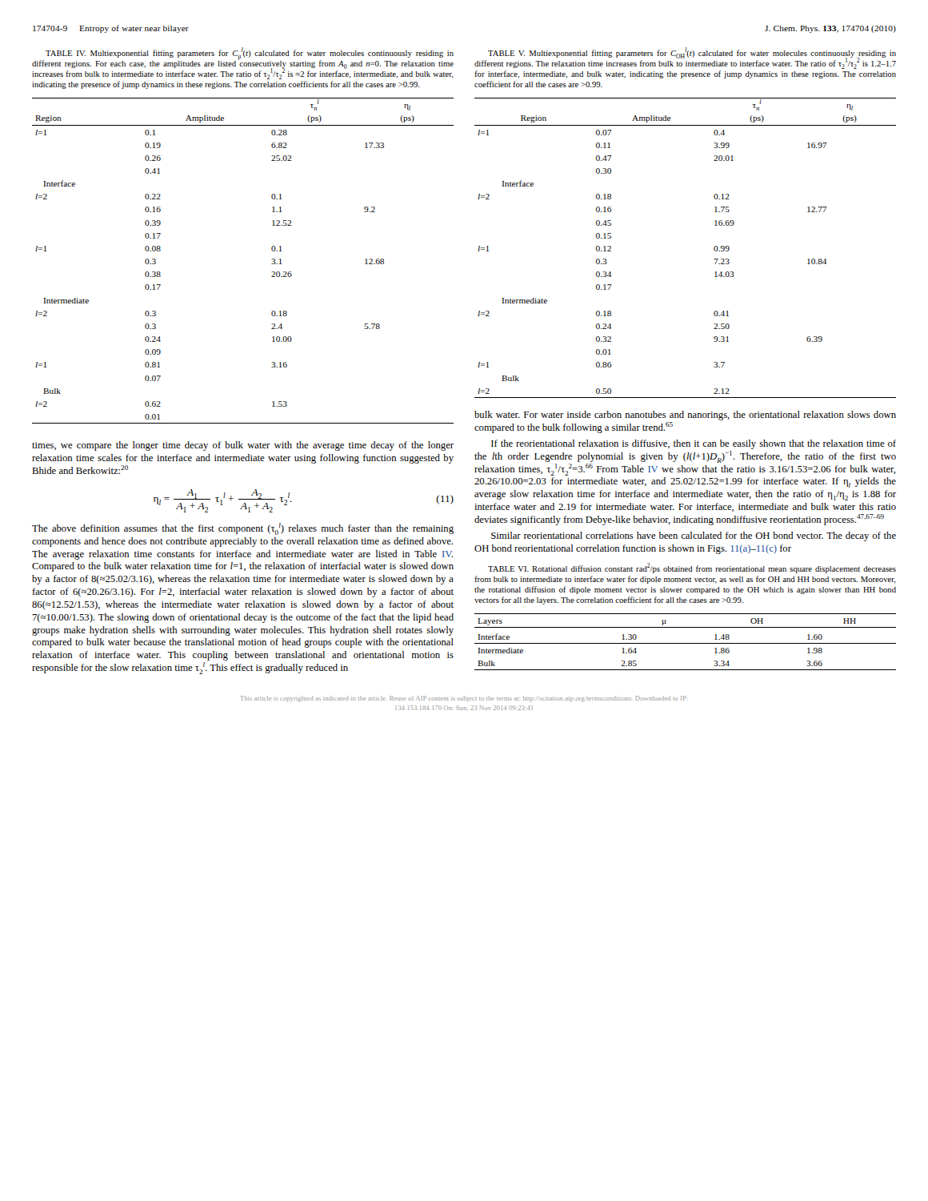174704-9 Entropy of water near bilayer
J. Chem. Phys. 133, 174704 (2010)
TABLE IV. Multiexponential fitting parameters for Cμl(t) calculated for water molecules continuously residing in different regions. For each case, the amplitudes are listed consecutively starting from A0 and n=0. The relaxation time increases from bulk to intermediate to interface water. The ratio of τ21/τ22 is ≈2 for interface, intermediate, and bulk water, indicating the presence of jump dynamics in these regions. The correlation coefficients for all the cases are >0.99.
| | | τ n l | η l |
| --- | --- | --- | --- |
| Region | Amplitude | (ps) | (ps) |
| l =1 | 0.1 | 0.28 | |
| | 0.19 | 6.82 | 17.33 |
| | 0.26 | 25.02 | |
| | 0.41 | | |
| Interface | | | |
| l =2 | 0.22 | 0.1 | |
| | 0.16 | 1.1 | 9.2 |
| | 0.39 | 12.52 | |
| | 0.17 | | |
| l =1 | 0.08 | 0.1 | |
| | 0.3 | 3.1 | 12.68 |
| | 0.38 | 20.26 | |
| | 0.17 | | |
| Intermediate | | | |
| l =2 | 0.3 | 0.18 | |
| | 0.3 | 2.4 | 5.78 |
| | 0.24 | 10.00 | |
| | 0.09 | | |
| l =1 | 0.81 | 3.16 | |
| | 0.07 | | |
| Bulk | | | |
| l =2 | 0.62 | 1.53 | |
| | 0.01 | | |
times, we compare the longer time decay of bulk water with the average time decay of the longer relaxation time scales for the interface and intermediate water using following function suggested by Bhide and Berkowitz:20
ηl = A1 A1 + A2 τ1l + A2 A1 + A2 τ2l.
(11)
The above definition assumes that the first component (τ0l) relaxes much faster than the remaining components and hence does not contribute appreciably to the overall relaxation time as defined above. The average relaxation time constants for interface and intermediate water are listed in Table IV. Compared to the bulk water relaxation time for l=1, the relaxation of interfacial water is slowed down by a factor of 8(≈25.02/3.16), whereas the relaxation time for intermediate water is slowed down by a factor of 6(≈20.26/3.16). For l=2, interfacial water relaxation is slowed down by a factor of about 86(≈12.52/1.53), whereas the intermediate water relaxation is slowed down by a factor of about 7(≈10.00/1.53). The slowing down of orientational decay is the outcome of the fact that the lipid head groups make hydration shells with surrounding water molecules. This hydration shell rotates slowly compared to bulk water because the translational motion of head groups couple with the orientational relaxation of interface water. This coupling between translational and orientational motion is responsible for the slow relaxation time τ2l. This effect is gradually reduced in
TABLE V. Multiexponential fitting parameters for COHl(t) calculated for water molecules continuously residing in different regions. The relaxation time increases from bulk to intermediate to interface water. The ratio of τ21/τ22 is 1.2–1.7 for interface, intermediate, and bulk water, indicating the presence of jump dynamics in these regions. The correlation coefficient for all the cases are >0.99.
| | | τ n l | η l |
| --- | --- | --- | --- |
| Region | Amplitude | (ps) | (ps) |
| l =1 | 0.07 | 0.4 | |
| | 0.11 | 3.99 | 16.97 |
| | 0.47 | 20.01 | |
| | 0.30 | | |
| Interface | | | |
| l =2 | 0.18 | 0.12 | |
| | 0.16 | 1.75 | 12.77 |
| | 0.45 | 16.69 | |
| | 0.15 | | |
| l =1 | 0.12 | 0.99 | |
| | 0.3 | 7.23 | 10.84 |
| | 0.34 | 14.03 | |
| | 0.17 | | |
| Intermediate | | | |
| l =2 | 0.18 | 0.41 | |
| | 0.24 | 2.50 | |
| | 0.32 | 9.31 | 6.39 |
| | 0.01 | | |
| l =1 | 0.86 | 3.7 | |
| Bulk | | | |
| l =2 | 0.50 | 2.12 | |
bulk water. For water inside carbon nanotubes and nanorings, the orientational relaxation slows down compared to the bulk following a similar trend.65
If the reorientational relaxation is diffusive, then it can be easily shown that the relaxation time of the lth order Legendre polynomial is given by (l(l+1)DR)−1. Therefore, the ratio of the first two relaxation times, τ21/τ22=3.66 From Table IV we show that the ratio is 3.16/1.53=2.06 for bulk water, 20.26/10.00=2.03 for intermediate water, and 25.02/12.52=1.99 for interface water. If ηl yields the average slow relaxation time for interface and intermediate water, then the ratio of η1/η2 is 1.88 for interface water and 2.19 for intermediate water. For interface, intermediate and bulk water this ratio deviates significantly from Debye-like behavior, indicating nondiffusive reorientation process.47,67–69
Similar reorientational correlations have been calculated for the OH bond vector. The decay of the OH bond reorientational correlation function is shown in Figs. 11(a)–11(c) for
TABLE VI. Rotational diffusion constant rad2/ps obtained from reorientational mean square displacement decreases from bulk to intermediate to interface water for dipole moment vector, as well as for OH and HH bond vectors. Moreover, the rotational diffusion of dipole moment vector is slower compared to the OH which is again slower than HH bond vectors for all the layers. The correlation coefficient for all the cases are >0.99.
| Layers | μ | OH | HH |
| --- | --- | --- | --- |
| Interface | 1.30 | 1.48 | 1.60 |
| Intermediate | 1.64 | 1.86 | 1.98 |
| Bulk | 2.85 | 3.34 | 3.66 |
This article is copyrighted as indicated in the article. Reuse of AIP content is subject to the terms at: http://scitation.aip.org/termsconditions. Downloaded to IP:
134.153.184.170 On: Sun, 23 Nov 2014 09:23:41